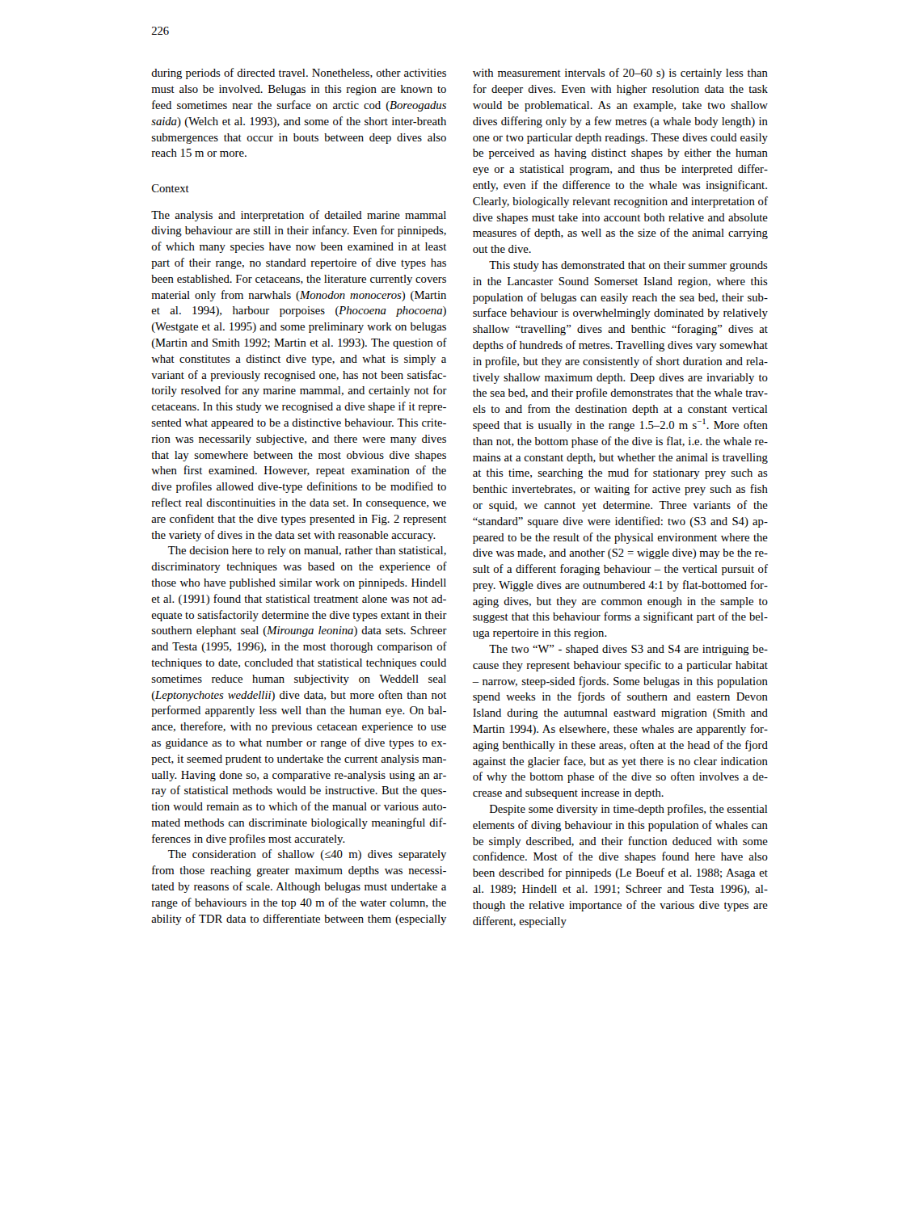226
during periods of directed travel. Nonetheless, other activities must also be involved. Belugas in this region are known to feed sometimes near the surface on arctic cod (Boreogadus saida) (Welch et al. 1993), and some of the short inter-breath submergences that occur in bouts between deep dives also reach 15 m or more.
Context
The analysis and interpretation of detailed marine mammal diving behaviour are still in their infancy. Even for pinnipeds, of which many species have now been examined in at least part of their range, no standard repertoire of dive types has been established. For cetaceans, the literature currently covers material only from narwhals (Monodon monoceros) (Martin et al. 1994), harbour porpoises (Phocoena phocoena) (Westgate et al. 1995) and some preliminary work on belugas (Martin and Smith 1992; Martin et al. 1993). The question of what constitutes a distinct dive type, and what is simply a variant of a previously recognised one, has not been satisfactorily resolved for any marine mammal, and certainly not for cetaceans. In this study we recognised a dive shape if it represented what appeared to be a distinctive behaviour. This criterion was necessarily subjective, and there were many dives that lay somewhere between the most obvious dive shapes when first examined. However, repeat examination of the dive profiles allowed dive-type definitions to be modified to reflect real discontinuities in the data set. In consequence, we are confident that the dive types presented in Fig. 2 represent the variety of dives in the data set with reasonable accuracy.
The decision here to rely on manual, rather than statistical, discriminatory techniques was based on the experience of those who have published similar work on pinnipeds. Hindell et al. (1991) found that statistical treatment alone was not adequate to satisfactorily determine the dive types extant in their southern elephant seal (Mirounga leonina) data sets. Schreer and Testa (1995, 1996), in the most thorough comparison of techniques to date, concluded that statistical techniques could sometimes reduce human subjectivity on Weddell seal (Leptonychotes weddellii) dive data, but more often than not performed apparently less well than the human eye. On balance, therefore, with no previous cetacean experience to use as guidance as to what number or range of dive types to expect, it seemed prudent to undertake the current analysis manually. Having done so, a comparative re-analysis using an array of statistical methods would be instructive. But the question would remain as to which of the manual or various automated methods can discriminate biologically meaningful differences in dive profiles most accurately.
The consideration of shallow (≤40 m) dives separately from those reaching greater maximum depths was necessitated by reasons of scale. Although belugas must undertake a range of behaviours in the top 40 m of the water column, the ability of TDR data to differentiate between them (especially with measurement intervals of 20–60 s) is certainly less than for deeper dives. Even with higher resolution data the task would be problematical. As an example, take two shallow dives differing only by a few metres (a whale body length) in one or two particular depth readings. These dives could easily be perceived as having distinct shapes by either the human eye or a statistical program, and thus be interpreted differently, even if the difference to the whale was insignificant. Clearly, biologically relevant recognition and interpretation of dive shapes must take into account both relative and absolute measures of depth, as well as the size of the animal carrying out the dive.
This study has demonstrated that on their summer grounds in the Lancaster Sound Somerset Island region, where this population of belugas can easily reach the sea bed, their subsurface behaviour is overwhelmingly dominated by relatively shallow “travelling” dives and benthic “foraging” dives at depths of hundreds of metres. Travelling dives vary somewhat in profile, but they are consistently of short duration and relatively shallow maximum depth. Deep dives are invariably to the sea bed, and their profile demonstrates that the whale travels to and from the destination depth at a constant vertical speed that is usually in the range 1.5–2.0 m s−1. More often than not, the bottom phase of the dive is flat, i.e. the whale remains at a constant depth, but whether the animal is travelling at this time, searching the mud for stationary prey such as benthic invertebrates, or waiting for active prey such as fish or squid, we cannot yet determine. Three variants of the “standard” square dive were identified: two (S3 and S4) appeared to be the result of the physical environment where the dive was made, and another (S2 = wiggle dive) may be the result of a different foraging behaviour – the vertical pursuit of prey. Wiggle dives are outnumbered 4:1 by flat-bottomed foraging dives, but they are common enough in the sample to suggest that this behaviour forms a significant part of the beluga repertoire in this region.
The two “W” - shaped dives S3 and S4 are intriguing because they represent behaviour specific to a particular habitat – narrow, steep-sided fjords. Some belugas in this population spend weeks in the fjords of southern and eastern Devon Island during the autumnal eastward migration (Smith and Martin 1994). As elsewhere, these whales are apparently foraging benthically in these areas, often at the head of the fjord against the glacier face, but as yet there is no clear indication of why the bottom phase of the dive so often involves a decrease and subsequent increase in depth.
Despite some diversity in time-depth profiles, the essential elements of diving behaviour in this population of whales can be simply described, and their function deduced with some confidence. Most of the dive shapes found here have also been described for pinnipeds (Le Boeuf et al. 1988; Asaga et al. 1989; Hindell et al. 1991; Schreer and Testa 1996), although the relative importance of the various dive types are different, especially